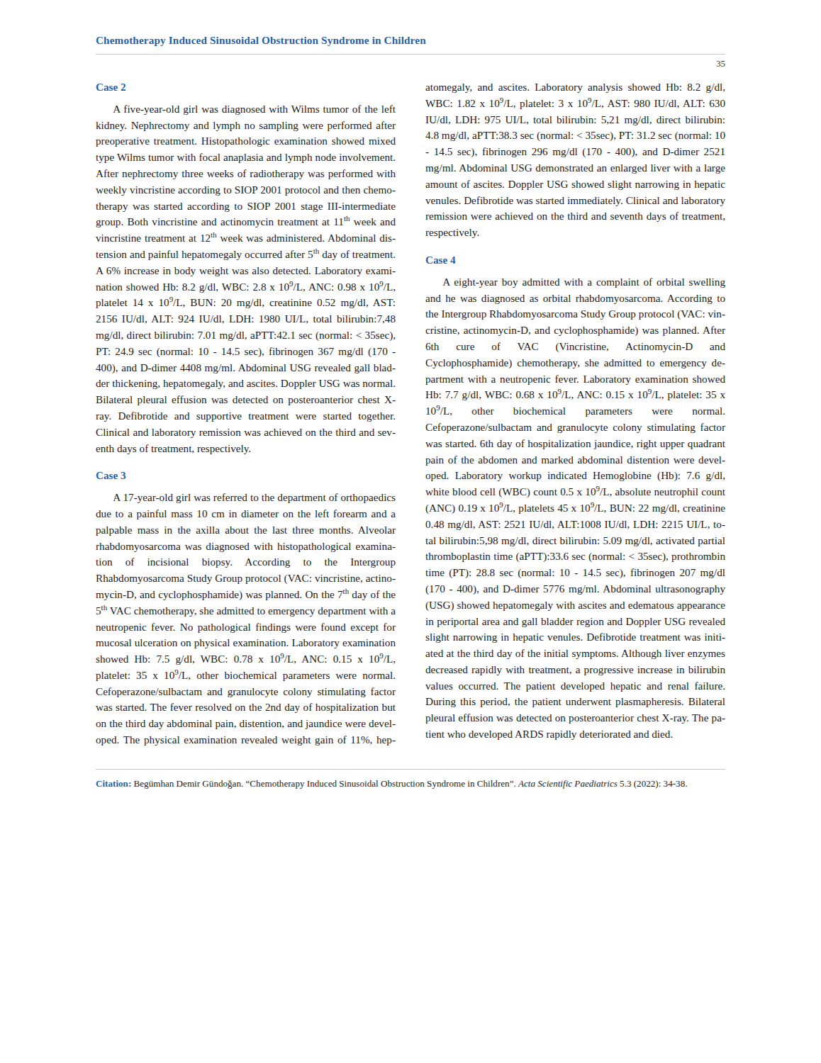Chemotherapy Induced Sinusoidal Obstruction Syndrome in Children
35
Case 2
A five-year-old girl was diagnosed with Wilms tumor of the left kidney. Nephrectomy and lymph no sampling were performed after preoperative treatment. Histopathologic examination showed mixed type Wilms tumor with focal anaplasia and lymph node involvement. After nephrectomy three weeks of radiotherapy was performed with weekly vincristine according to SIOP 2001 protocol and then chemotherapy was started according to SIOP 2001 stage III-intermediate group. Both vincristine and actinomycin treatment at 11th week and vincristine treatment at 12th week was administered. Abdominal distension and painful hepatomegaly occurred after 5th day of treatment. A 6% increase in body weight was also detected. Laboratory examination showed Hb: 8.2 g/dl, WBC: 2.8 x 109/L, ANC: 0.98 x 109/L, platelet 14 x 109/L, BUN: 20 mg/dl, creatinine 0.52 mg/dl, AST: 2156 IU/dl, ALT: 924 IU/dl, LDH: 1980 UI/L, total bilirubin:7,48 mg/dl, direct bilirubin: 7.01 mg/dl, aPTT:42.1 sec (normal: < 35sec), PT: 24.9 sec (normal: 10 - 14.5 sec), fibrinogen 367 mg/dl (170 - 400), and D-dimer 4408 mg/ml. Abdominal USG revealed gall bladder thickening, hepatomegaly, and ascites. Doppler USG was normal. Bilateral pleural effusion was detected on posteroanterior chest X-ray. Defibrotide and supportive treatment were started together. Clinical and laboratory remission was achieved on the third and seventh days of treatment, respectively.
Case 3
A 17-year-old girl was referred to the department of orthopaedics due to a painful mass 10 cm in diameter on the left forearm and a palpable mass in the axilla about the last three months. Alveolar rhabdomyosarcoma was diagnosed with histopathological examination of incisional biopsy. According to the Intergroup Rhabdomyosarcoma Study Group protocol (VAC: vincristine, actinomycin-D, and cyclophosphamide) was planned. On the 7th day of the 5th VAC chemotherapy, she admitted to emergency department with a neutropenic fever. No pathological findings were found except for mucosal ulceration on physical examination. Laboratory examination showed Hb: 7.5 g/dl, WBC: 0.78 x 109/L, ANC: 0.15 x 109/L, platelet: 35 x 109/L, other biochemical parameters were normal. Cefoperazone/sulbactam and granulocyte colony stimulating factor was started. The fever resolved on the 2nd day of hospitalization but on the third day abdominal pain, distention, and jaundice were developed. The physical examination revealed weight gain of 11%, hepatomegaly, and ascites. Laboratory analysis showed Hb: 8.2 g/dl, WBC: 1.82 x 109/L, platelet: 3 x 109/L, AST: 980 IU/dl, ALT: 630 IU/dl, LDH: 975 UI/L, total bilirubin: 5,21 mg/dl, direct bilirubin: 4.8 mg/dl, aPTT:38.3 sec (normal: < 35sec), PT: 31.2 sec (normal: 10 - 14.5 sec), fibrinogen 296 mg/dl (170 - 400), and D-dimer 2521 mg/ml. Abdominal USG demonstrated an enlarged liver with a large amount of ascites. Doppler USG showed slight narrowing in hepatic venules. Defibrotide was started immediately. Clinical and laboratory remission were achieved on the third and seventh days of treatment, respectively.
Case 4
A eight-year boy admitted with a complaint of orbital swelling and he was diagnosed as orbital rhabdomyosarcoma. According to the Intergroup Rhabdomyosarcoma Study Group protocol (VAC: vincristine, actinomycin-D, and cyclophosphamide) was planned. After 6th cure of VAC (Vincristine, Actinomycin-D and Cyclophosphamide) chemotherapy, she admitted to emergency department with a neutropenic fever. Laboratory examination showed Hb: 7.7 g/dl, WBC: 0.68 x 109/L, ANC: 0.15 x 109/L, platelet: 35 x 109/L, other biochemical parameters were normal. Cefoperazone/sulbactam and granulocyte colony stimulating factor was started. 6th day of hospitalization jaundice, right upper quadrant pain of the abdomen and marked abdominal distention were developed. Laboratory workup indicated Hemoglobine (Hb): 7.6 g/dl, white blood cell (WBC) count 0.5 x 109/L, absolute neutrophil count (ANC) 0.19 x 109/L, platelets 45 x 109/L, BUN: 22 mg/dl, creatinine 0.48 mg/dl, AST: 2521 IU/dl, ALT:1008 IU/dl, LDH: 2215 UI/L, total bilirubin:5,98 mg/dl, direct bilirubin: 5.09 mg/dl, activated partial thromboplastin time (aPTT):33.6 sec (normal: < 35sec), prothrombin time (PT): 28.8 sec (normal: 10 - 14.5 sec), fibrinogen 207 mg/dl (170 - 400), and D-dimer 5776 mg/ml. Abdominal ultrasonography (USG) showed hepatomegaly with ascites and edematous appearance in periportal area and gall bladder region and Doppler USG revealed slight narrowing in hepatic venules. Defibrotide treatment was initiated at the third day of the initial symptoms. Although liver enzymes decreased rapidly with treatment, a progressive increase in bilirubin values occurred. The patient developed hepatic and renal failure. During this period, the patient underwent plasmapheresis. Bilateral pleural effusion was detected on posteroanterior chest X-ray. The patient who developed ARDS rapidly deteriorated and died.
Citation: Begümhan Demir Gündoğan. “Chemotherapy Induced Sinusoidal Obstruction Syndrome in Children”. Acta Scientific Paediatrics 5.3 (2022): 34-38.